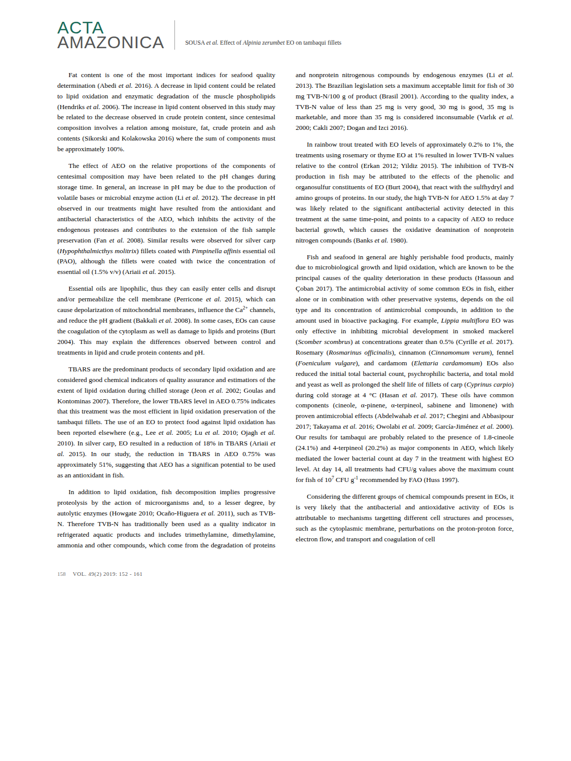ACTA AMAZONICA
SOUSA et al. Effect of Alpinia zerumbet EO on tambaqui fillets
Fat content is one of the most important indices for seafood quality determination (Abedi et al. 2016). A decrease in lipid content could be related to lipid oxidation and enzymatic degradation of the muscle phospholipids (Hendriks et al. 2006). The increase in lipid content observed in this study may be related to the decrease observed in crude protein content, since centesimal composition involves a relation among moisture, fat, crude protein and ash contents (Sikorski and Kolakowska 2016) where the sum of components must be approximately 100%.
The effect of AEO on the relative proportions of the components of centesimal composition may have been related to the pH changes during storage time. In general, an increase in pH may be due to the production of volatile bases or microbial enzyme action (Li et al. 2012). The decrease in pH observed in our treatments might have resulted from the antioxidant and antibacterial characteristics of the AEO, which inhibits the activity of the endogenous proteases and contributes to the extension of the fish sample preservation (Fan et al. 2008). Similar results were observed for silver carp (Hypophthalmicthys molitrix) fillets coated with Pimpinella affinis essential oil (PAO), although the fillets were coated with twice the concentration of essential oil (1.5% v/v) (Ariaii et al. 2015).
Essential oils are lipophilic, thus they can easily enter cells and disrupt and/or permeabilize the cell membrane (Perricone et al. 2015), which can cause depolarization of mitochondrial membranes, influence the Ca2+ channels, and reduce the pH gradient (Bakkali et al. 2008). In some cases, EOs can cause the coagulation of the cytoplasm as well as damage to lipids and proteins (Burt 2004). This may explain the differences observed between control and treatments in lipid and crude protein contents and pH.
TBARS are the predominant products of secondary lipid oxidation and are considered good chemical indicators of quality assurance and estimatiors of the extent of lipid oxidation during chilled storage (Jeon et al. 2002; Goulas and Kontominas 2007). Therefore, the lower TBARS level in AEO 0.75% indicates that this treatment was the most efficient in lipid oxidation preservation of the tambaqui fillets. The use of an EO to protect food against lipid oxidation has been reported elsewhere (e.g., Lee et al. 2005; Lu et al. 2010; Ojagh et al. 2010). In silver carp, EO resulted in a reduction of 18% in TBARS (Ariaii et al. 2015). In our study, the reduction in TBARS in AEO 0.75% was approximately 51%, suggesting that AEO has a significan potential to be used as an antioxidant in fish.
In addition to lipid oxidation, fish decomposition implies progressive proteolysis by the action of microorganisms and, to a lesser degree, by autolytic enzymes (Howgate 2010; Ocaño-Higuera et al. 2011), such as TVB-N. Therefore TVB-N has traditionally been used as a quality indicator in refrigerated aquatic products and includes trimethylamine, dimethylamine, ammonia and other compounds, which come from the degradation of proteins and nonprotein nitrogenous compounds by endogenous enzymes (Li et al. 2013). The Brazilian legislation sets a maximum acceptable limit for fish of 30 mg TVB-N/100 g of product (Brasil 2001). According to the quality index, a TVB-N value of less than 25 mg is very good, 30 mg is good, 35 mg is marketable, and more than 35 mg is considered inconsumable (Varlık et al. 2000; Cakli 2007; Dogan and Izci 2016).
In rainbow trout treated with EO levels of approximately 0.2% to 1%, the treatments using rosemary or thyme EO at 1% resulted in lower TVB-N values relative to the control (Erkan 2012; Yildiz 2015). The inhibition of TVB-N production in fish may be attributed to the effects of the phenolic and organosulfur constituents of EO (Burt 2004), that react with the sulfhydryl and amino groups of proteins. In our study, the high TVB-N for AEO 1.5% at day 7 was likely related to the significant antibacterial activity detected in this treatment at the same time-point, and points to a capacity of AEO to reduce bacterial growth, which causes the oxidative deamination of nonprotein nitrogen compounds (Banks et al. 1980).
Fish and seafood in general are highly perishable food products, mainly due to microbiological growth and lipid oxidation, which are known to be the principal causes of the quality deterioration in these products (Hassoun and Çoban 2017). The antimicrobial activity of some common EOs in fish, either alone or in combination with other preservative systems, depends on the oil type and its concentration of antimicrobial compounds, in addition to the amount used in bioactive packaging. For example, Lippia multiflora EO was only effective in inhibiting microbial development in smoked mackerel (Scomber scombrus) at concentrations greater than 0.5% (Cyrille et al. 2017). Rosemary (Rosmarinus officinalis), cinnamon (Cinnamomum verum), fennel (Foeniculum vulgare), and cardamom (Elettaria cardamomum) EOs also reduced the initial total bacterial count, psychrophilic bacteria, and total mold and yeast as well as prolonged the shelf life of fillets of carp (Cyprinus carpio) during cold storage at 4 °C (Hasan et al. 2017). These oils have common components (cineole, α-pinene, α-terpineol, sabinene and limonene) with proven antimicrobial effects (Abdelwahab et al. 2017; Chegini and Abbasipour 2017; Takayama et al. 2016; Owolabi et al. 2009; García-Jiménez et al. 2000). Our results for tambaqui are probably related to the presence of 1.8-cineole (24.1%) and 4-terpineol (20.2%) as major components in AEO, which likely mediated the lower bacterial count at day 7 in the treatment with highest EO level. At day 14, all treatments had CFU/g values above the maximum count for fish of 107 CFU g-1 recommended by FAO (Huss 1997).
Considering the different groups of chemical compounds present in EOs, it is very likely that the antibacterial and antioxidative activity of EOs is attributable to mechanisms targetting different cell structures and processes, such as the cytoplasmic membrane, perturbations on the proton-proton force, electron flow, and transport and coagulation of cell
158 VOL. 49(2) 2019: 152 - 161